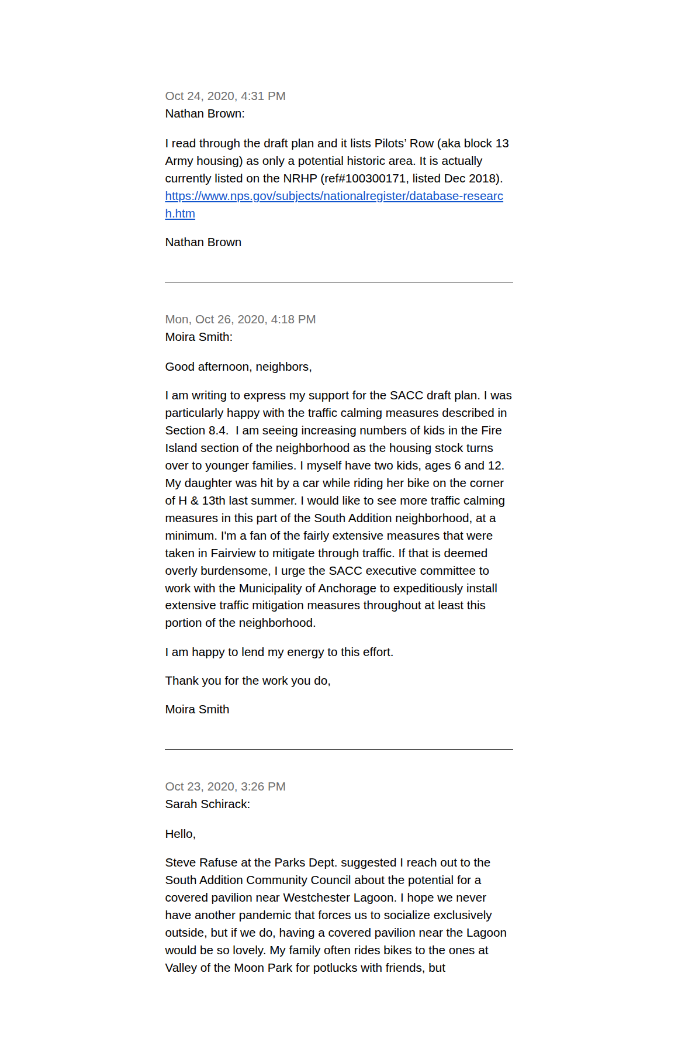Oct 24, 2020, 4:31 PM
Nathan Brown:
I read through the draft plan and it lists Pilots’ Row (aka block 13 Army housing) as only a potential historic area. It is actually currently listed on the NRHP (ref#100300171, listed Dec 2018).
https://www.nps.gov/subjects/nationalregister/database-research.htm
Nathan Brown
Mon, Oct 26, 2020, 4:18 PM
Moira Smith:
Good afternoon, neighbors,
I am writing to express my support for the SACC draft plan. I was particularly happy with the traffic calming measures described in Section 8.4. I am seeing increasing numbers of kids in the Fire Island section of the neighborhood as the housing stock turns over to younger families. I myself have two kids, ages 6 and 12. My daughter was hit by a car while riding her bike on the corner of H & 13th last summer. I would like to see more traffic calming measures in this part of the South Addition neighborhood, at a minimum. I'm a fan of the fairly extensive measures that were taken in Fairview to mitigate through traffic. If that is deemed overly burdensome, I urge the SACC executive committee to work with the Municipality of Anchorage to expeditiously install extensive traffic mitigation measures throughout at least this portion of the neighborhood.
I am happy to lend my energy to this effort.
Thank you for the work you do,
Moira Smith
Oct 23, 2020, 3:26 PM
Sarah Schirack:
Hello,
Steve Rafuse at the Parks Dept. suggested I reach out to the South Addition Community Council about the potential for a covered pavilion near Westchester Lagoon. I hope we never have another pandemic that forces us to socialize exclusively outside, but if we do, having a covered pavilion near the Lagoon would be so lovely. My family often rides bikes to the ones at Valley of the Moon Park for potlucks with friends, but